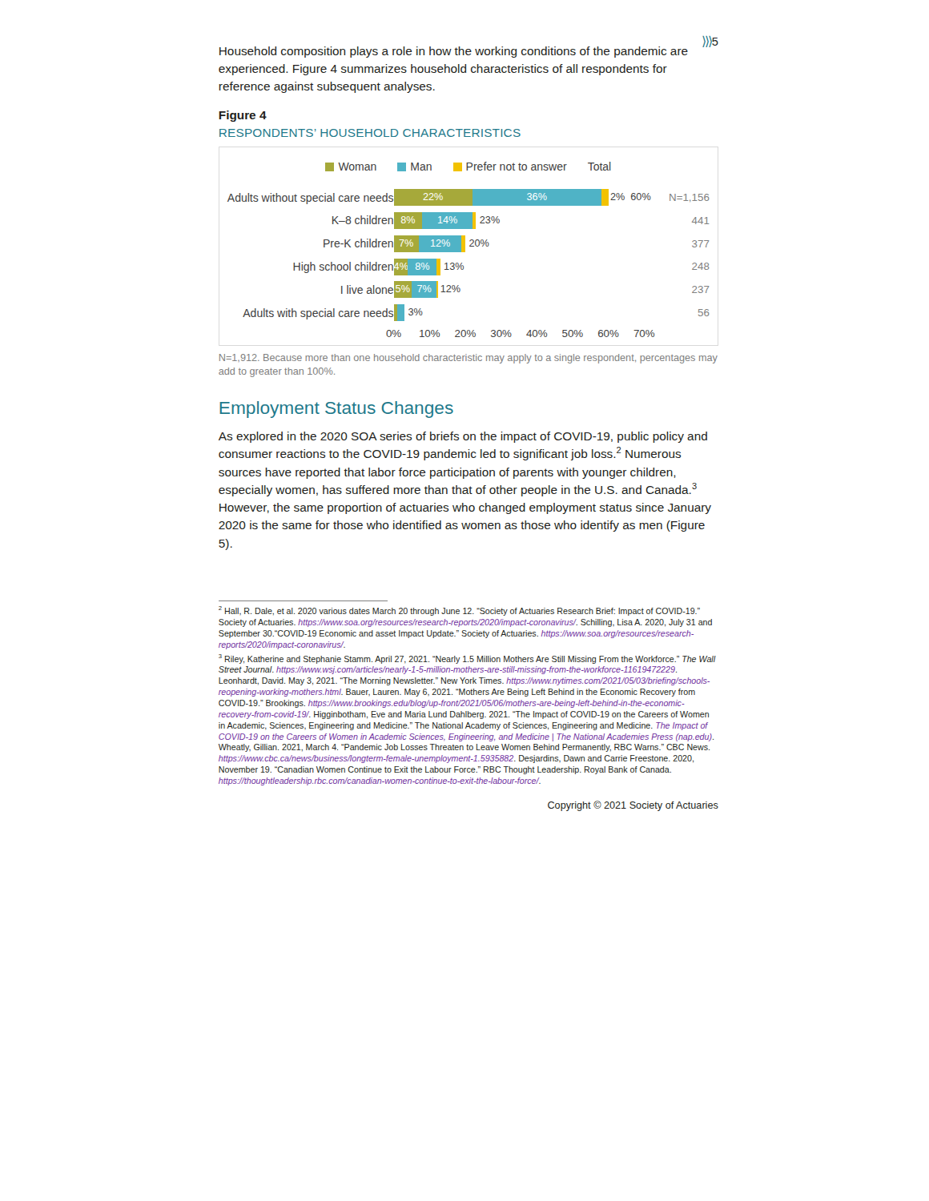⟩⟩⟩5
Household composition plays a role in how the working conditions of the pandemic are experienced. Figure 4 summarizes household characteristics of all respondents for reference against subsequent analyses.
Figure 4
RESPONDENTS’ HOUSEHOLD CHARACTERISTICS
Woman Man Prefer not to answer Total
| Adults without special care needs | 22% 36% 2% 60% | N=1,156 |
| K–8 children | 8% 14% 23% | 441 |
| Pre-K children | 7% 12% 20% | 377 |
| High school children | 4% 8% 13% | 248 |
| I live alone | 5% 7% 12% | 237 |
| Adults with special care needs | 3% | 56 |
| | 0% 10% 20% 30% 40% 50% 60% 70% | |
N=1,912. Because more than one household characteristic may apply to a single respondent, percentages may add to greater than 100%.
Employment Status Changes
As explored in the 2020 SOA series of briefs on the impact of COVID-19, public policy and consumer reactions to the COVID-19 pandemic led to significant job loss.2 Numerous sources have reported that labor force participation of parents with younger children, especially women, has suffered more than that of other people in the U.S. and Canada.3 However, the same proportion of actuaries who changed employment status since January 2020 is the same for those who identified as women as those who identify as men (Figure 5).
2 Hall, R. Dale, et al. 2020 various dates March 20 through June 12. “Society of Actuaries Research Brief: Impact of COVID-19.” Society of Actuaries. https://www.soa.org/resources/research-reports/2020/impact-coronavirus/. Schilling, Lisa A. 2020, July 31 and September 30.“COVID-19 Economic and asset Impact Update.” Society of Actuaries. https://www.soa.org/resources/research-reports/2020/impact-coronavirus/.
3 Riley, Katherine and Stephanie Stamm. April 27, 2021. “Nearly 1.5 Million Mothers Are Still Missing From the Workforce.” The Wall Street Journal. https://www.wsj.com/articles/nearly-1-5-million-mothers-are-still-missing-from-the-workforce-11619472229. Leonhardt, David. May 3, 2021. “The Morning Newsletter.” New York Times. https://www.nytimes.com/2021/05/03/briefing/schools-reopening-working-mothers.html. Bauer, Lauren. May 6, 2021. “Mothers Are Being Left Behind in the Economic Recovery from COVID-19.” Brookings. https://www.brookings.edu/blog/up-front/2021/05/06/mothers-are-being-left-behind-in-the-economic-recovery-from-covid-19/. Higginbotham, Eve and Maria Lund Dahlberg. 2021. “The Impact of COVID-19 on the Careers of Women in Academic, Sciences, Engineering and Medicine.” The National Academy of Sciences, Engineering and Medicine. The Impact of COVID-19 on the Careers of Women in Academic Sciences, Engineering, and Medicine | The National Academies Press (nap.edu). Wheatly, Gillian. 2021, March 4. “Pandemic Job Losses Threaten to Leave Women Behind Permanently, RBC Warns.” CBC News. https://www.cbc.ca/news/business/longterm-female-unemployment-1.5935882. Desjardins, Dawn and Carrie Freestone. 2020, November 19. “Canadian Women Continue to Exit the Labour Force.” RBC Thought Leadership. Royal Bank of Canada. https://thoughtleadership.rbc.com/canadian-women-continue-to-exit-the-labour-force/.
Copyright © 2021 Society of Actuaries